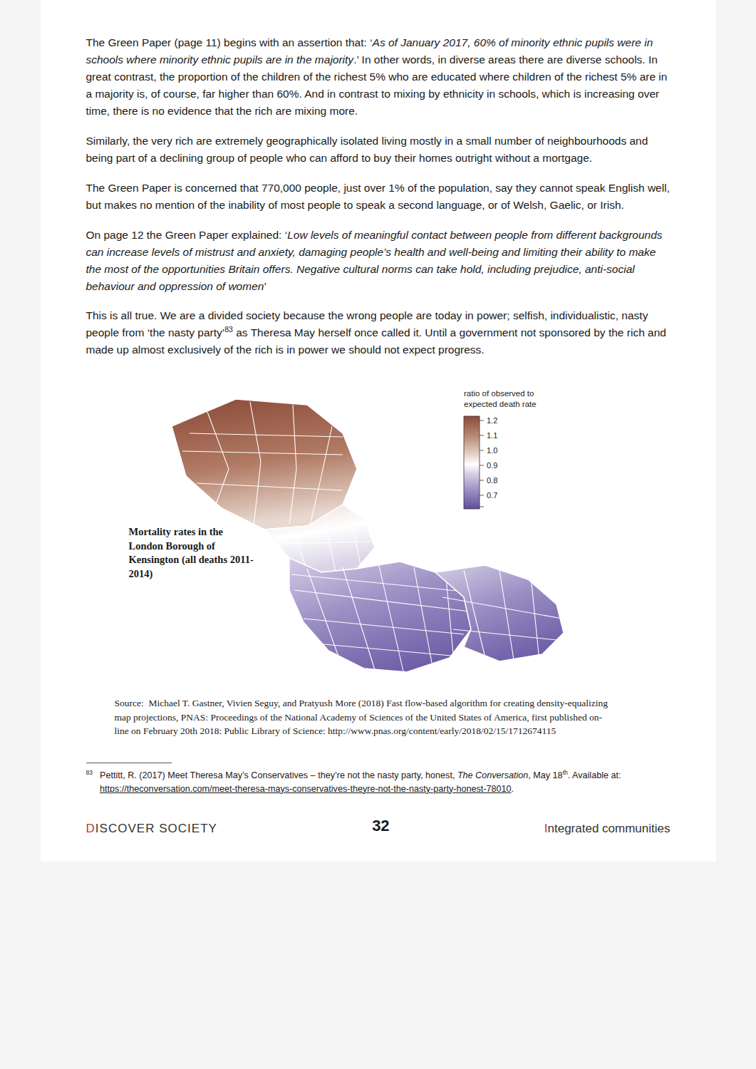The Green Paper (page 11) begins with an assertion that: ‘As of January 2017, 60% of minority ethnic pupils were in schools where minority ethnic pupils are in the majority.’ In other words, in diverse areas there are diverse schools. In great contrast, the proportion of the children of the richest 5% who are educated where children of the richest 5% are in a majority is, of course, far higher than 60%. And in contrast to mixing by ethnicity in schools, which is increasing over time, there is no evidence that the rich are mixing more.
Similarly, the very rich are extremely geographically isolated living mostly in a small number of neighbourhoods and being part of a declining group of people who can afford to buy their homes outright without a mortgage.
The Green Paper is concerned that 770,000 people, just over 1% of the population, say they cannot speak English well, but makes no mention of the inability of most people to speak a second language, or of Welsh, Gaelic, or Irish.
On page 12 the Green Paper explained: ‘Low levels of meaningful contact between people from different backgrounds can increase levels of mistrust and anxiety, damaging people’s health and well-being and limiting their ability to make the most of the opportunities Britain offers. Negative cultural norms can take hold, including prejudice, anti-social behaviour and oppression of women’
This is all true. We are a divided society because the wrong people are today in power; selfish, individualistic, nasty people from ‘the nasty party’83 as Theresa May herself once called it. Until a government not sponsored by the rich and made up almost exclusively of the rich is in power we should not expect progress.
Mortality rates in the London Borough of Kensington (all deaths 2011-2014)
ratio of observed to expected death rate 1.2 1.1 1.0 0.9 0.8 0.7
Source: Michael T. Gastner, Vivien Seguy, and Pratyush More (2018) Fast flow-based algorithm for creating density-equalizing map projections, PNAS: Proceedings of the National Academy of Sciences of the United States of America, first published on-line on February 20th 2018: Public Library of Science: http://www.pnas.org/content/early/2018/02/15/1712674115
83 Pettitt, R. (2017) Meet Theresa May’s Conservatives – they’re not the nasty party, honest, The Conversation, May 18th. Available at: https://theconversation.com/meet-theresa-mays-conservatives-theyre-not-the-nasty-party-honest-78010.
DISCOVER SOCIETY
32
Integrated communities